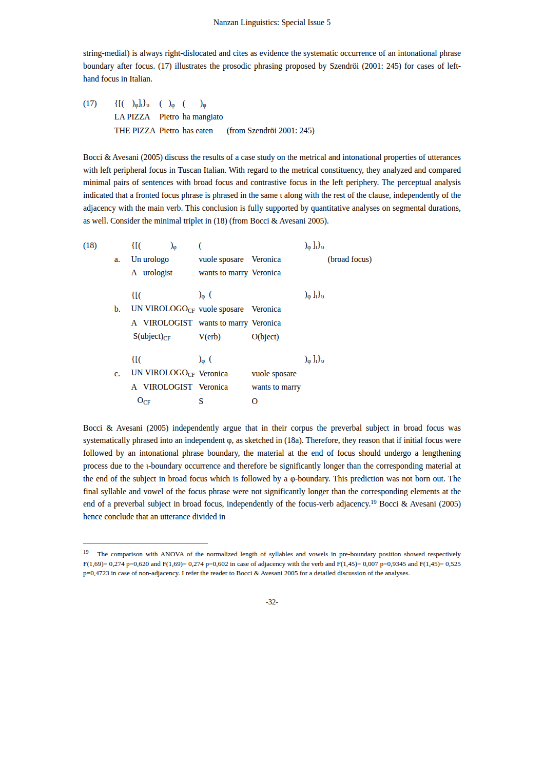Nanzan Linguistics: Special Issue 5
string-medial) is always right-dislocated and cites as evidence the systematic occurrence of an intonational phrase boundary after focus. (17) illustrates the prosodic phrasing proposed by Szendröi (2001: 245) for cases of left-hand focus in Italian.
| (17) | {[( | ) φ ] ι } υ | ( | ) φ | ( | ) φ | |
| | LA PIZZA | Pietro | ha mangiato | |
| | THE PIZZA | Pietro | has eaten | (from Szendröi 2001: 245) |
Bocci & Avesani (2005) discuss the results of a case study on the metrical and intonational properties of utterances with left peripheral focus in Tuscan Italian. With regard to the metrical constituency, they analyzed and compared minimal pairs of sentences with broad focus and contrastive focus in the left periphery. The perceptual analysis indicated that a fronted focus phrase is phrased in the same ι along with the rest of the clause, independently of the adjacency with the main verb. This conclusion is fully supported by quantitative analyses on segmental durations, as well. Consider the minimal triplet in (18) (from Bocci & Avesani 2005).
| (18) | | {[( | ) φ | ( | | ) φ ] ι } υ | |
| | a. | Un urologo | vuole sposare | Veronica | | (broad focus) |
| | | A urologist | wants to marry | Veronica | | |
| | | {[( | | ) φ ( | | ) φ ] ι } υ | |
| | b. | UN VIROLOGO CF | vuole sposare | Veronica | | |
| | | A VIROLOGIST | wants to marry | Veronica | | |
| | | S(ubject) CF | V(erb) | O(bject) | | |
| | | {[( | | ) φ ( | | ) φ ] ι } υ | |
| | c. | UN VIROLOGO CF | Veronica | vuole sposare | | |
| | | A VIROLOGIST | Veronica | wants to marry | | |
| | | O CF | S | O | | |
Bocci & Avesani (2005) independently argue that in their corpus the preverbal subject in broad focus was systematically phrased into an independent φ, as sketched in (18a). Therefore, they reason that if initial focus were followed by an intonational phrase boundary, the material at the end of focus should undergo a lengthening process due to the ι-boundary occurrence and therefore be significantly longer than the corresponding material at the end of the subject in broad focus which is followed by a φ-boundary. This prediction was not born out. The final syllable and vowel of the focus phrase were not significantly longer than the corresponding elements at the end of a preverbal subject in broad focus, independently of the focus-verb adjacency.19 Bocci & Avesani (2005) hence conclude that an utterance divided in
19 The comparison with ANOVA of the normalized length of syllables and vowels in pre-boundary position showed respectively F(1,69)= 0,274 p=0,620 and F(1,69)= 0,274 p=0,602 in case of adjacency with the verb and F(1,45)= 0,007 p=0,9345 and F(1,45)= 0,525 p=0,4723 in case of non-adjacency. I refer the reader to Bocci & Avesani 2005 for a detailed discussion of the analyses.
-32-